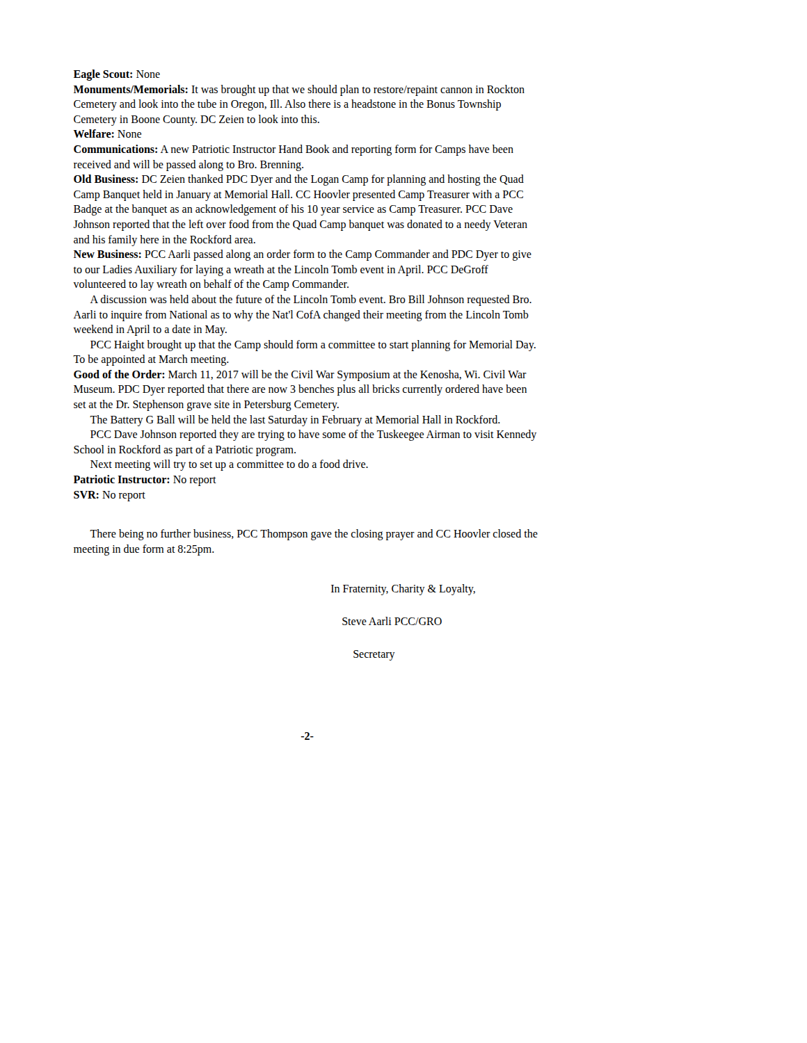Eagle Scout: None
Monuments/Memorials: It was brought up that we should plan to restore/repaint cannon in Rockton Cemetery and look into the tube in Oregon, Ill. Also there is a headstone in the Bonus Township Cemetery in Boone County. DC Zeien to look into this.
Welfare: None
Communications: A new Patriotic Instructor Hand Book and reporting form for Camps have been received and will be passed along to Bro. Brenning.
Old Business: DC Zeien thanked PDC Dyer and the Logan Camp for planning and hosting the Quad Camp Banquet held in January at Memorial Hall. CC Hoovler presented Camp Treasurer with a PCC Badge at the banquet as an acknowledgement of his 10 year service as Camp Treasurer. PCC Dave Johnson reported that the left over food from the Quad Camp banquet was donated to a needy Veteran and his family here in the Rockford area.
New Business: PCC Aarli passed along an order form to the Camp Commander and PDC Dyer to give to our Ladies Auxiliary for laying a wreath at the Lincoln Tomb event in April. PCC DeGroff volunteered to lay wreath on behalf of the Camp Commander.
A discussion was held about the future of the Lincoln Tomb event. Bro Bill Johnson requested Bro. Aarli to inquire from National as to why the Nat'l CofA changed their meeting from the Lincoln Tomb weekend in April to a date in May.
PCC Haight brought up that the Camp should form a committee to start planning for Memorial Day. To be appointed at March meeting.
Good of the Order: March 11, 2017 will be the Civil War Symposium at the Kenosha, Wi. Civil War Museum. PDC Dyer reported that there are now 3 benches plus all bricks currently ordered have been set at the Dr. Stephenson grave site in Petersburg Cemetery.
The Battery G Ball will be held the last Saturday in February at Memorial Hall in Rockford.
PCC Dave Johnson reported they are trying to have some of the Tuskeegee Airman to visit Kennedy School in Rockford as part of a Patriotic program.
Next meeting will try to set up a committee to do a food drive.
Patriotic Instructor: No report
SVR: No report
There being no further business, PCC Thompson gave the closing prayer and CC Hoovler closed the meeting in due form at 8:25pm.
In Fraternity, Charity & Loyalty,
Steve Aarli PCC/GRO
Secretary
-2-